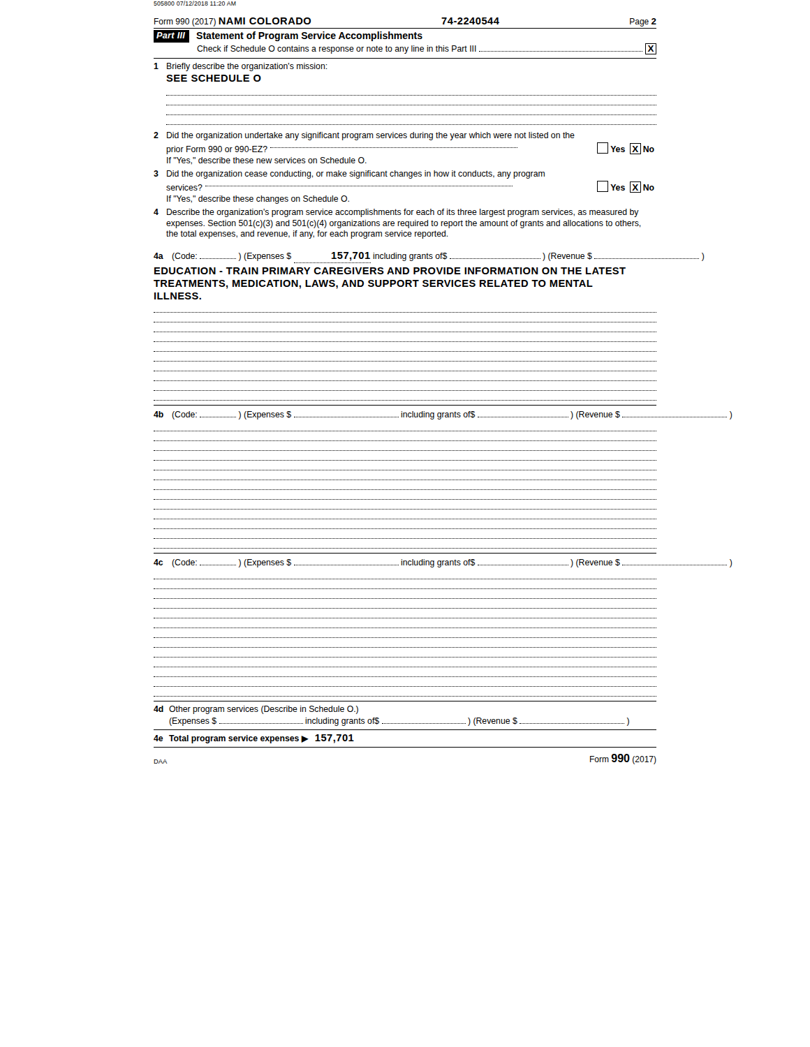505800 07/12/2018 11:20 AM
Form 990 (2017) NAMI COLORADO
74-2240544
Page 2
Part III
Statement of Program Service Accomplishments
Check if Schedule O contains a response or note to any line in this Part III X
1
Briefly describe the organization's mission:
SEE SCHEDULE O
2
Did the organization undertake any significant program services during the year which were not listed on the
prior Form 990 or 990-EZ?
Yes XNo
If "Yes," describe these new services on Schedule O.
3
Did the organization cease conducting, or make significant changes in how it conducts, any program
services?
Yes XNo
If "Yes," describe these changes on Schedule O.
4
Describe the organization's program service accomplishments for each of its three largest program services, as measured by
expenses. Section 501(c)(3) and 501(c)(4) organizations are required to report the amount of grants and allocations to others,
the total expenses, and revenue, if any, for each program service reported.
4a
(Code: ) (Expenses $ 157,701 including grants of$ ) (Revenue $ )
EDUCATION - TRAIN PRIMARY CAREGIVERS AND PROVIDE INFORMATION ON THE LATEST
TREATMENTS, MEDICATION, LAWS, AND SUPPORT SERVICES RELATED TO MENTAL
ILLNESS.
4b
(Code: ) (Expenses $ including grants of$ ) (Revenue $ )
4c
(Code: ) (Expenses $ including grants of$ ) (Revenue $ )
4d
Other program services (Describe in Schedule O.)
(Expenses $ including grants of$ ) (Revenue $ )
4e
Total program service expenses ▶
157,701
DAA
Form 990 (2017)